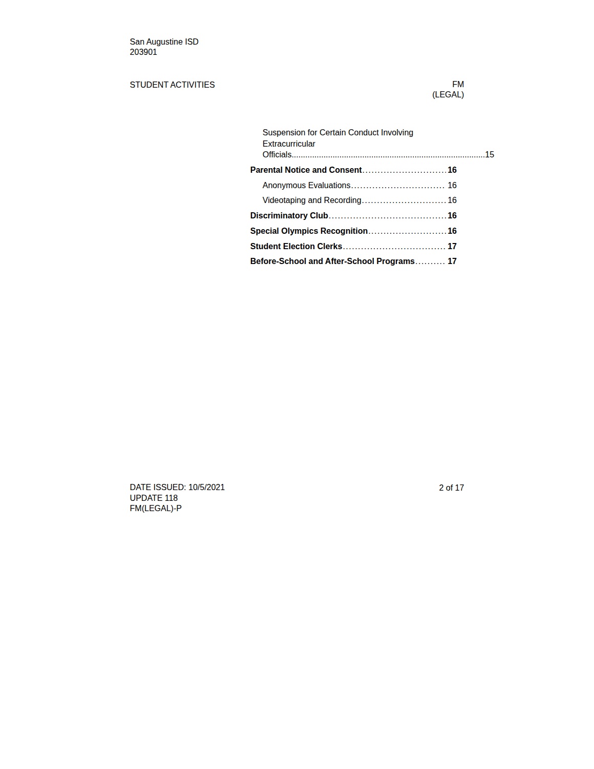San Augustine ISD
203901
STUDENT ACTIVITIES
FM
(LEGAL)
Suspension for Certain Conduct Involving Extracurricular Officials ..................................................................................... 15
Parental Notice and Consent ..................................................... 16
Anonymous Evaluations ........................................................... 16
Videotaping and Recording ...................................................... 16
Discriminatory Club .................................................................... 16
Special Olympics Recognition .................................................. 16
Student Election Clerks ............................................................. 17
Before-School and After-School Programs .............................. 17
DATE ISSUED: 10/5/2021
UPDATE 118
FM(LEGAL)-P
2 of 17